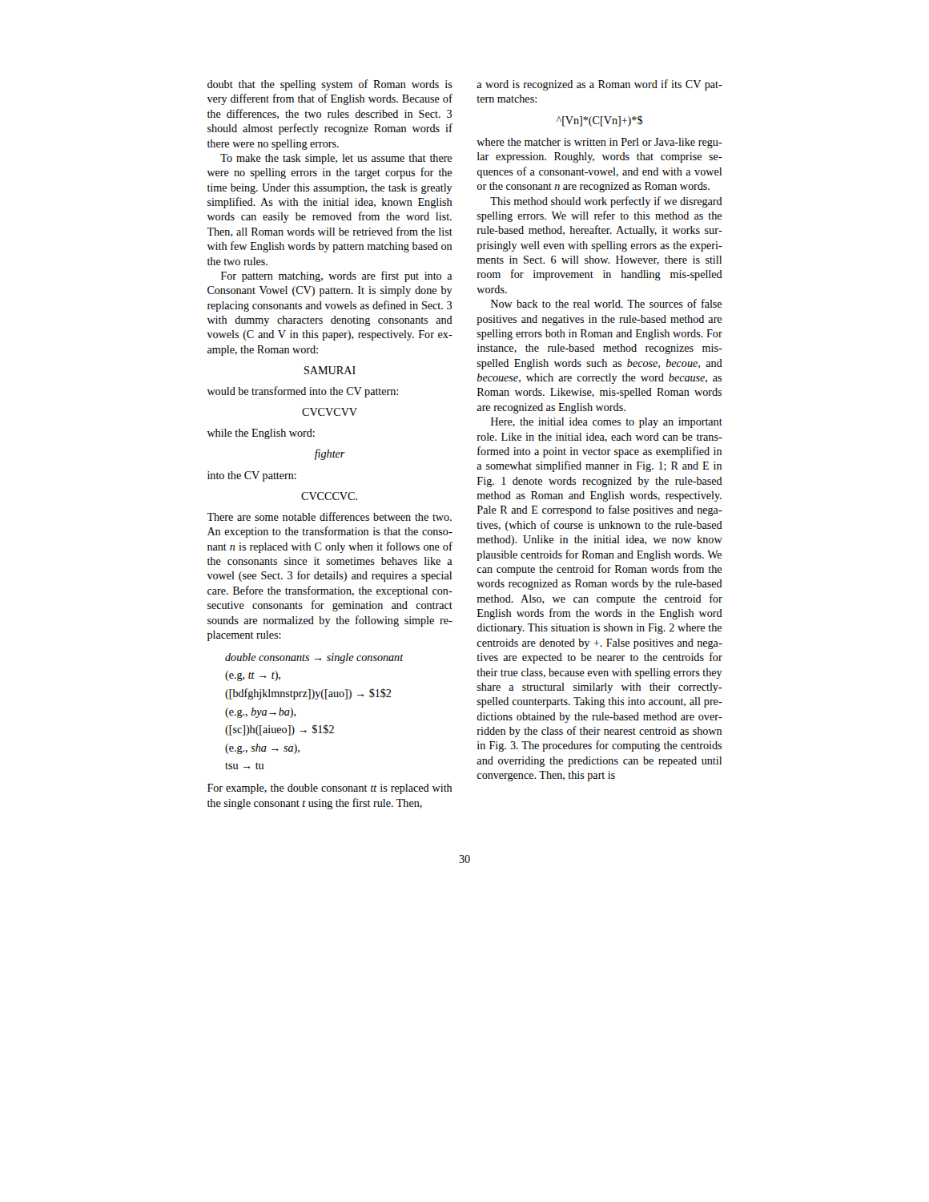doubt that the spelling system of Roman words is very different from that of English words. Because of the differences, the two rules described in Sect. 3 should almost perfectly recognize Roman words if there were no spelling errors.
To make the task simple, let us assume that there were no spelling errors in the target corpus for the time being. Under this assumption, the task is greatly simplified. As with the initial idea, known English words can easily be removed from the word list. Then, all Roman words will be retrieved from the list with few English words by pattern matching based on the two rules.
For pattern matching, words are first put into a Consonant Vowel (CV) pattern. It is simply done by replacing consonants and vowels as defined in Sect. 3 with dummy characters denoting consonants and vowels (C and V in this paper), respectively. For example, the Roman word:
SAMURAI
would be transformed into the CV pattern:
CVCVCVV
while the English word:
fighter
into the CV pattern:
CVCCCVC.
There are some notable differences between the two. An exception to the transformation is that the consonant n is replaced with C only when it follows one of the consonants since it sometimes behaves like a vowel (see Sect. 3 for details) and requires a special care. Before the transformation, the exceptional consecutive consonants for gemination and contract sounds are normalized by the following simple replacement rules:
double consonants → single consonant
(e.g, tt → t),
([bdfghjklmnstprz])y([auo]) → $1$2
(e.g., bya→ba),
([sc])h([aiueo]) → $1$2
(e.g., sha → sa),
tsu → tu
For example, the double consonant tt is replaced with the single consonant t using the first rule. Then,
a word is recognized as a Roman word if its CV pattern matches:
^[Vn]*(C[Vn]+)*$
where the matcher is written in Perl or Java-like regular expression. Roughly, words that comprise sequences of a consonant-vowel, and end with a vowel or the consonant n are recognized as Roman words.
This method should work perfectly if we disregard spelling errors. We will refer to this method as the rule-based method, hereafter. Actually, it works surprisingly well even with spelling errors as the experiments in Sect. 6 will show. However, there is still room for improvement in handling mis-spelled words.
Now back to the real world. The sources of false positives and negatives in the rule-based method are spelling errors both in Roman and English words. For instance, the rule-based method recognizes mis-spelled English words such as becose, becoue, and becouese, which are correctly the word because, as Roman words. Likewise, mis-spelled Roman words are recognized as English words.
Here, the initial idea comes to play an important role. Like in the initial idea, each word can be transformed into a point in vector space as exemplified in a somewhat simplified manner in Fig. 1; R and E in Fig. 1 denote words recognized by the rule-based method as Roman and English words, respectively. Pale R and E correspond to false positives and negatives, (which of course is unknown to the rule-based method). Unlike in the initial idea, we now know plausible centroids for Roman and English words. We can compute the centroid for Roman words from the words recognized as Roman words by the rule-based method. Also, we can compute the centroid for English words from the words in the English word dictionary. This situation is shown in Fig. 2 where the centroids are denoted by +. False positives and negatives are expected to be nearer to the centroids for their true class, because even with spelling errors they share a structural similarly with their correctly-spelled counterparts. Taking this into account, all predictions obtained by the rule-based method are overridden by the class of their nearest centroid as shown in Fig. 3. The procedures for computing the centroids and overriding the predictions can be repeated until convergence. Then, this part is
30